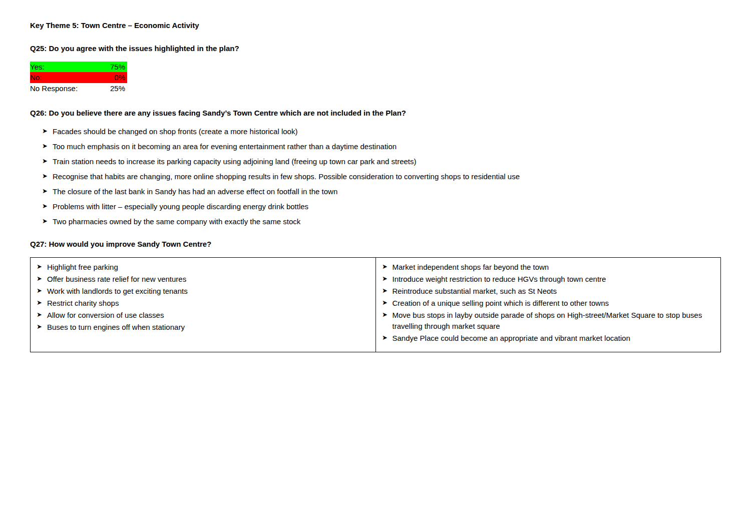Key Theme 5: Town Centre – Economic Activity
Q25: Do you agree with the issues highlighted in the plan?
| Yes: | 75% |
| No: | 0% |
| No Response: | 25% |
Q26: Do you believe there are any issues facing Sandy’s Town Centre which are not included in the Plan?
Facades should be changed on shop fronts (create a more historical look)
Too much emphasis on it becoming an area for evening entertainment rather than a daytime destination
Train station needs to increase its parking capacity using adjoining land (freeing up town car park and streets)
Recognise that habits are changing, more online shopping results in few shops. Possible consideration to converting shops to residential use
The closure of the last bank in Sandy has had an adverse effect on footfall in the town
Problems with litter – especially young people discarding energy drink bottles
Two pharmacies owned by the same company with exactly the same stock
Q27: How would you improve Sandy Town Centre?
| Highlight free parking Offer business rate relief for new ventures Work with landlords to get exciting tenants Restrict charity shops Allow for conversion of use classes Buses to turn engines off when stationary | Market independent shops far beyond the town Introduce weight restriction to reduce HGVs through town centre Reintroduce substantial market, such as St Neots Creation of a unique selling point which is different to other towns Move bus stops in layby outside parade of shops on High-street/Market Square to stop buses travelling through market square Sandye Place could become an appropriate and vibrant market location |